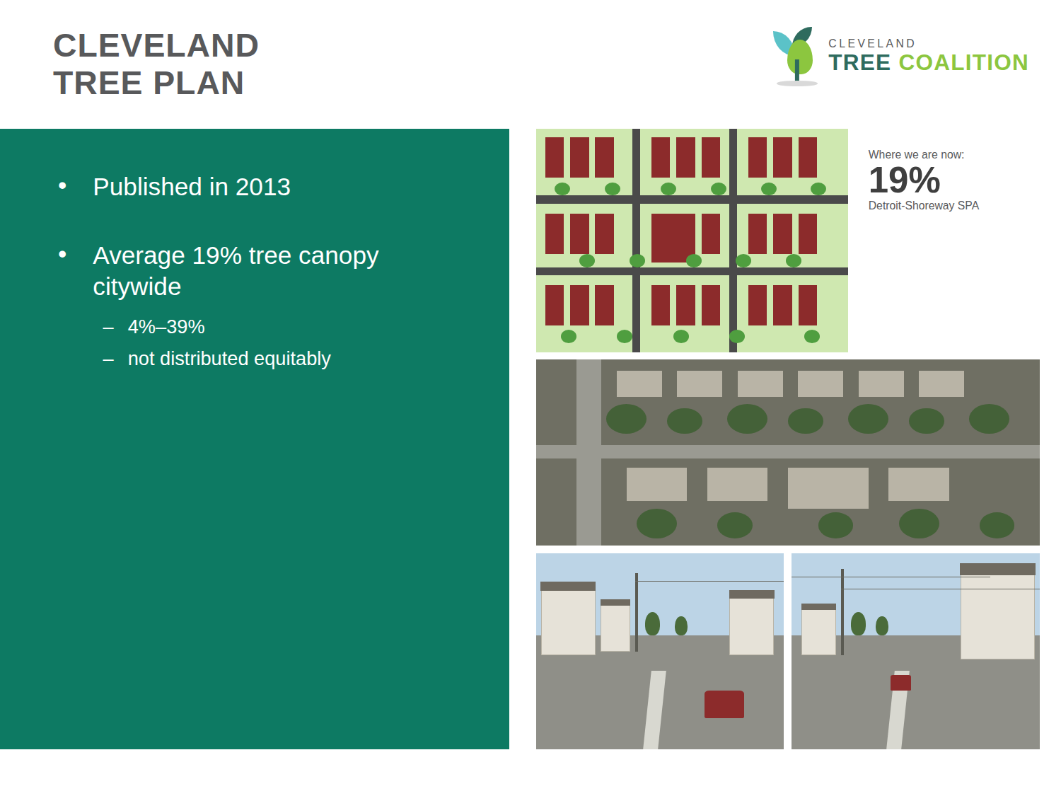Cleveland
Tree Plan
CLEVELAND
TREE COALITION
Published in 2013
Average 19% tree canopy citywide
4%–39%
not distributed equitably
Where we are now:
19%
Detroit-Shoreway SPA